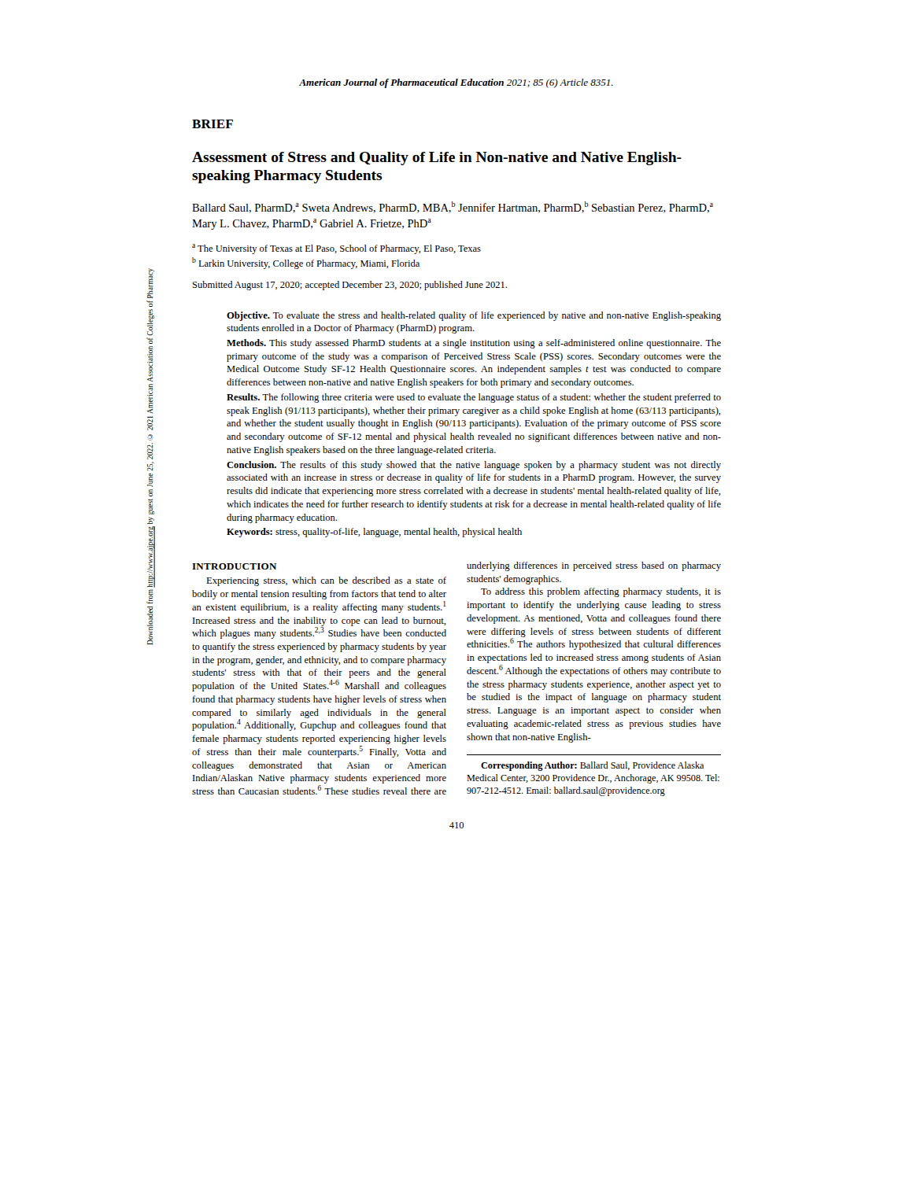Downloaded from http://www.ajpe.org by guest on June 25, 2022. © 2021 American Association of Colleges of Pharmacy
American Journal of Pharmaceutical Education 2021; 85 (6) Article 8351.
BRIEF
Assessment of Stress and Quality of Life in Non-native and Native English-speaking Pharmacy Students
Ballard Saul, PharmD,a Sweta Andrews, PharmD, MBA,b Jennifer Hartman, PharmD,b Sebastian Perez, PharmD,a Mary L. Chavez, PharmD,a Gabriel A. Frietze, PhDa
a The University of Texas at El Paso, School of Pharmacy, El Paso, Texas
b Larkin University, College of Pharmacy, Miami, Florida
Submitted August 17, 2020; accepted December 23, 2020; published June 2021.
Objective. To evaluate the stress and health-related quality of life experienced by native and non-native English-speaking students enrolled in a Doctor of Pharmacy (PharmD) program.
Methods. This study assessed PharmD students at a single institution using a self-administered online questionnaire. The primary outcome of the study was a comparison of Perceived Stress Scale (PSS) scores. Secondary outcomes were the Medical Outcome Study SF-12 Health Questionnaire scores. An independent samples t test was conducted to compare differences between non-native and native English speakers for both primary and secondary outcomes.
Results. The following three criteria were used to evaluate the language status of a student: whether the student preferred to speak English (91/113 participants), whether their primary caregiver as a child spoke English at home (63/113 participants), and whether the student usually thought in English (90/113 participants). Evaluation of the primary outcome of PSS score and secondary outcome of SF-12 mental and physical health revealed no significant differences between native and non-native English speakers based on the three language-related criteria.
Conclusion. The results of this study showed that the native language spoken by a pharmacy student was not directly associated with an increase in stress or decrease in quality of life for students in a PharmD program. However, the survey results did indicate that experiencing more stress correlated with a decrease in students' mental health-related quality of life, which indicates the need for further research to identify students at risk for a decrease in mental health-related quality of life during pharmacy education.
Keywords: stress, quality-of-life, language, mental health, physical health
INTRODUCTION
Experiencing stress, which can be described as a state of bodily or mental tension resulting from factors that tend to alter an existent equilibrium, is a reality affecting many students.1 Increased stress and the inability to cope can lead to burnout, which plagues many students.2,3 Studies have been conducted to quantify the stress experienced by pharmacy students by year in the program, gender, and ethnicity, and to compare pharmacy students' stress with that of their peers and the general population of the United States.4-6 Marshall and colleagues found that pharmacy students have higher levels of stress when compared to similarly aged individuals in the general population.4 Additionally, Gupchup and colleagues found that female pharmacy students reported experiencing higher levels of stress than their male counterparts.5 Finally, Votta and colleagues demonstrated that Asian or American Indian/Alaskan Native pharmacy students experienced more stress than Caucasian students.6 These studies reveal there are underlying differences in perceived stress based on pharmacy students' demographics.
To address this problem affecting pharmacy students, it is important to identify the underlying cause leading to stress development. As mentioned, Votta and colleagues found there were differing levels of stress between students of different ethnicities.6 The authors hypothesized that cultural differences in expectations led to increased stress among students of Asian descent.6 Although the expectations of others may contribute to the stress pharmacy students experience, another aspect yet to be studied is the impact of language on pharmacy student stress. Language is an important aspect to consider when evaluating academic-related stress as previous studies have shown that non-native English-
Corresponding Author: Ballard Saul, Providence Alaska Medical Center, 3200 Providence Dr., Anchorage, AK 99508. Tel: 907-212-4512. Email: ballard.saul@providence.org
410